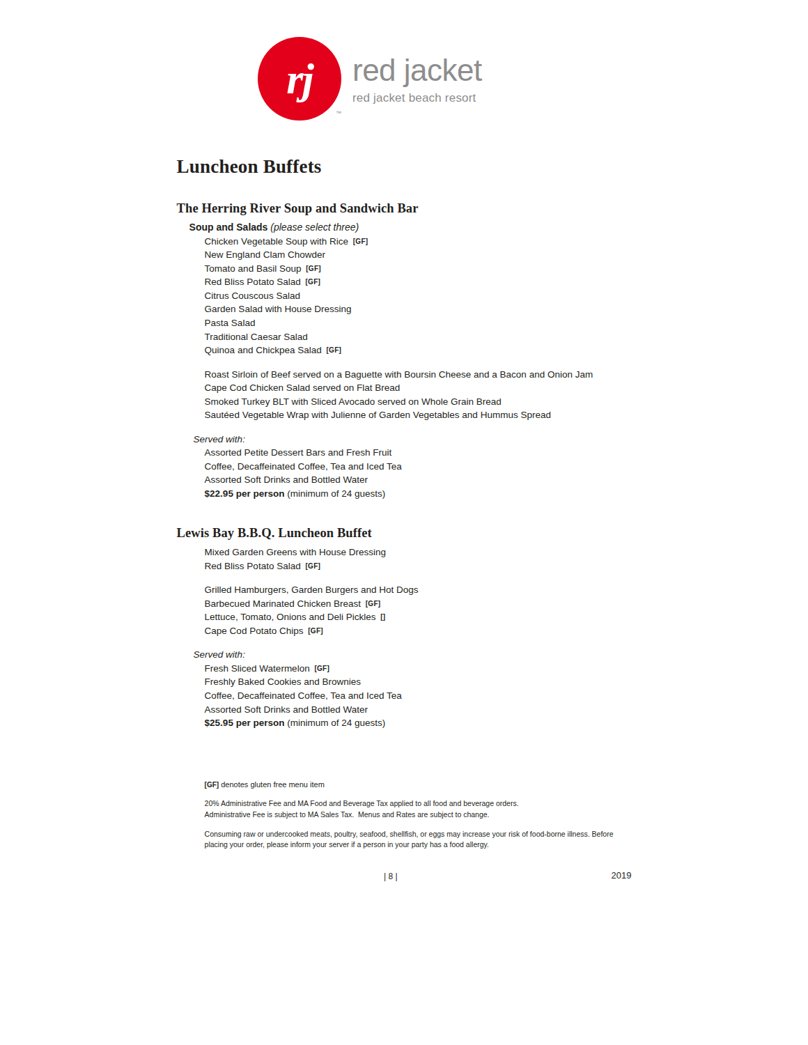rj
red jacket
red jacket beach resort
™
Luncheon Buffets
The Herring River Soup and Sandwich Bar
Soup and Salads (please select three)
Chicken Vegetable Soup with Rice [GF]
New England Clam Chowder
Tomato and Basil Soup [GF]
Red Bliss Potato Salad [GF]
Citrus Couscous Salad
Garden Salad with House Dressing
Pasta Salad
Traditional Caesar Salad
Quinoa and Chickpea Salad [GF]
Roast Sirloin of Beef served on a Baguette with Boursin Cheese and a Bacon and Onion Jam
Cape Cod Chicken Salad served on Flat Bread
Smoked Turkey BLT with Sliced Avocado served on Whole Grain Bread
Sautéed Vegetable Wrap with Julienne of Garden Vegetables and Hummus Spread
Served with:
Assorted Petite Dessert Bars and Fresh Fruit
Coffee, Decaffeinated Coffee, Tea and Iced Tea
Assorted Soft Drinks and Bottled Water
$22.95 per person (minimum of 24 guests)
Lewis Bay B.B.Q. Luncheon Buffet
Mixed Garden Greens with House Dressing
Red Bliss Potato Salad [GF]
Grilled Hamburgers, Garden Burgers and Hot Dogs
Barbecued Marinated Chicken Breast [GF]
Lettuce, Tomato, Onions and Deli Pickles []
Cape Cod Potato Chips [GF]
Served with:
Fresh Sliced Watermelon [GF]
Freshly Baked Cookies and Brownies
Coffee, Decaffeinated Coffee, Tea and Iced Tea
Assorted Soft Drinks and Bottled Water
$25.95 per person (minimum of 24 guests)
[GF] denotes gluten free menu item
20% Administrative Fee and MA Food and Beverage Tax applied to all food and beverage orders.
Administrative Fee is subject to MA Sales Tax. Menus and Rates are subject to change.
Consuming raw or undercooked meats, poultry, seafood, shellfish, or eggs may increase your risk of food-borne illness. Before placing your order, please inform your server if a person in your party has a food allergy.
| 8 |
2019